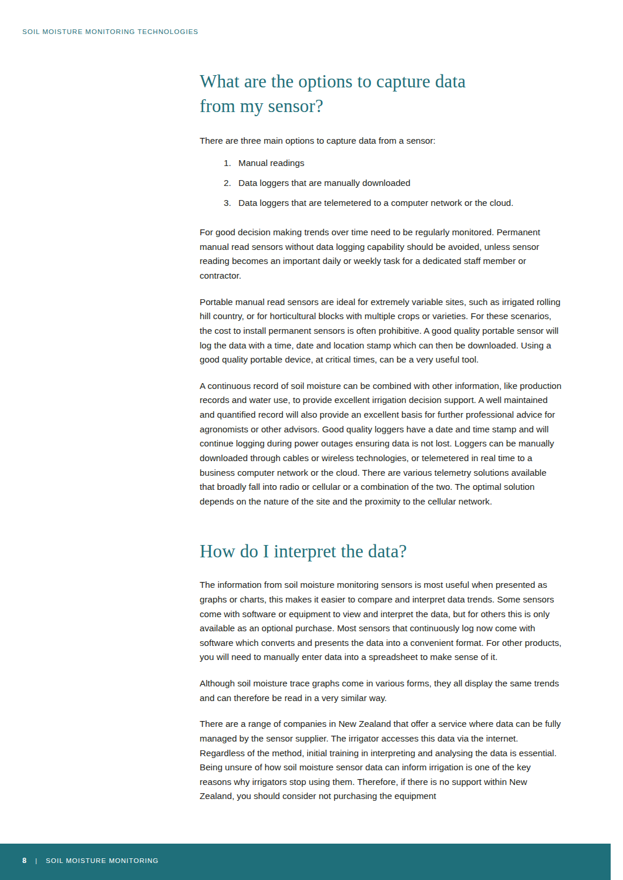Soil moisture monitoring technologies
What are the options to capture data
from my sensor?
There are three main options to capture data from a sensor:
Manual readings
Data loggers that are manually downloaded
Data loggers that are telemetered to a computer network or the cloud.
For good decision making trends over time need to be regularly monitored. Permanent manual read sensors without data logging capability should be avoided, unless sensor reading becomes an important daily or weekly task for a dedicated staff member or contractor.
Portable manual read sensors are ideal for extremely variable sites, such as irrigated rolling hill country, or for horticultural blocks with multiple crops or varieties. For these scenarios, the cost to install permanent sensors is often prohibitive. A good quality portable sensor will log the data with a time, date and location stamp which can then be downloaded. Using a good quality portable device, at critical times, can be a very useful tool.
A continuous record of soil moisture can be combined with other information, like production records and water use, to provide excellent irrigation decision support. A well maintained and quantified record will also provide an excellent basis for further professional advice for agronomists or other advisors. Good quality loggers have a date and time stamp and will continue logging during power outages ensuring data is not lost. Loggers can be manually downloaded through cables or wireless technologies, or telemetered in real time to a business computer network or the cloud. There are various telemetry solutions available that broadly fall into radio or cellular or a combination of the two. The optimal solution depends on the nature of the site and the proximity to the cellular network.
How do I interpret the data?
The information from soil moisture monitoring sensors is most useful when presented as graphs or charts, this makes it easier to compare and interpret data trends. Some sensors come with software or equipment to view and interpret the data, but for others this is only available as an optional purchase. Most sensors that continuously log now come with software which converts and presents the data into a convenient format. For other products, you will need to manually enter data into a spreadsheet to make sense of it.
Although soil moisture trace graphs come in various forms, they all display the same trends and can therefore be read in a very similar way.
There are a range of companies in New Zealand that offer a service where data can be fully managed by the sensor supplier. The irrigator accesses this data via the internet. Regardless of the method, initial training in interpreting and analysing the data is essential. Being unsure of how soil moisture sensor data can inform irrigation is one of the key reasons why irrigators stop using them. Therefore, if there is no support within New Zealand, you should consider not purchasing the equipment
8 | Soil moisture monitoring